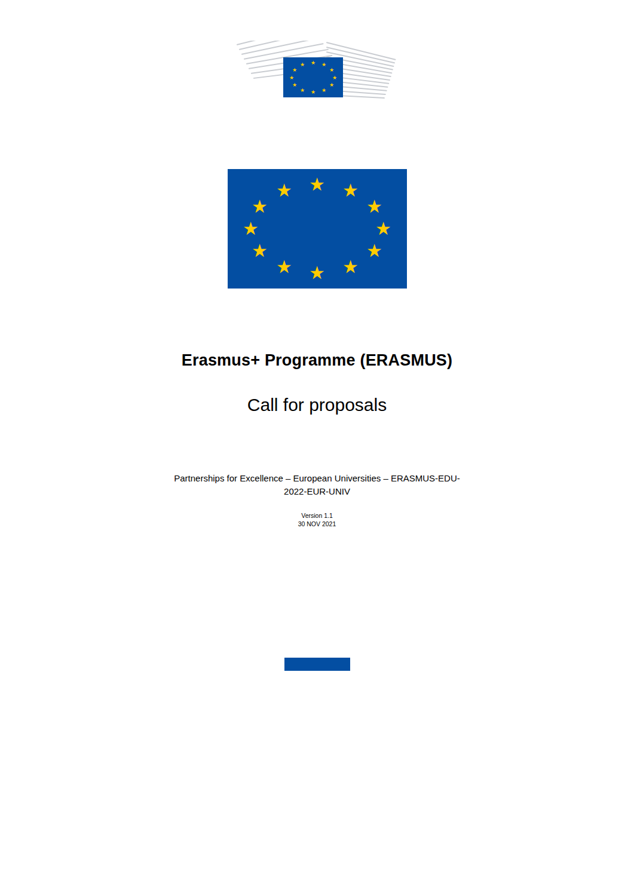★ ★ ★ ★ ★ ★ ★ ★ ★ ★ ★ ★
★ ★ ★ ★ ★ ★ ★ ★ ★ ★ ★ ★
Erasmus+ Programme (ERASMUS)
Call for proposals
Partnerships for Excellence – European Universities – ERASMUS-EDU-
2022-EUR-UNIV
Version 1.1
30 NOV 2021